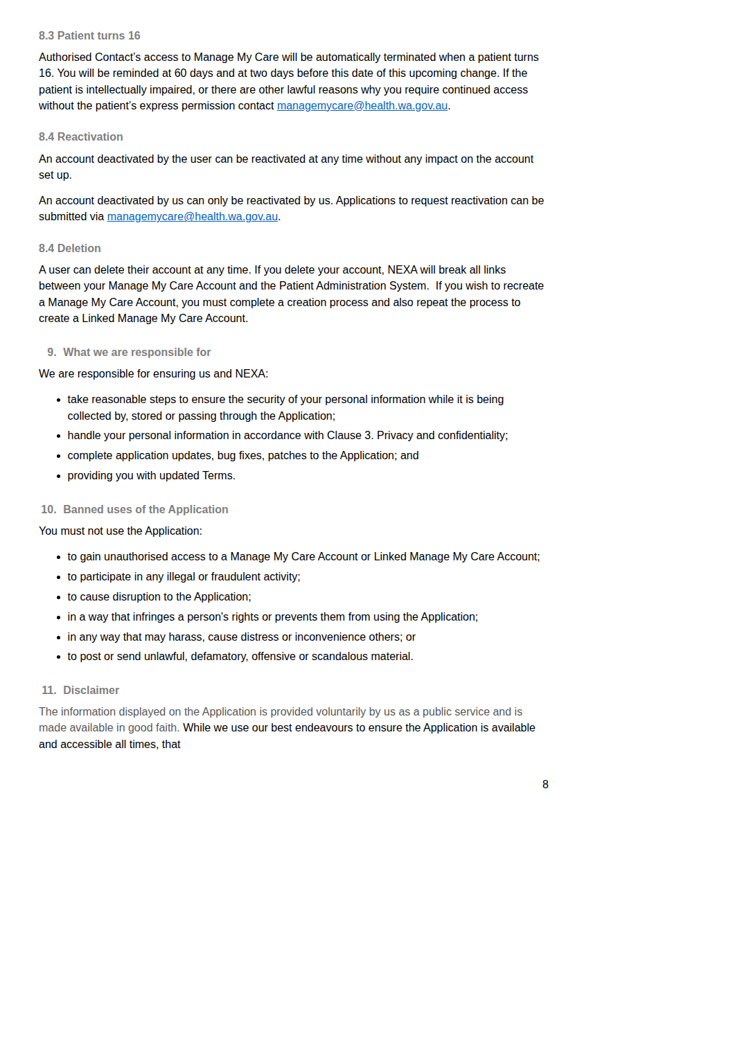8.3 Patient turns 16
Authorised Contact’s access to Manage My Care will be automatically terminated when a patient turns 16. You will be reminded at 60 days and at two days before this date of this upcoming change. If the patient is intellectually impaired, or there are other lawful reasons why you require continued access without the patient’s express permission contact managemycare@health.wa.gov.au.
8.4 Reactivation
An account deactivated by the user can be reactivated at any time without any impact on the account set up.
An account deactivated by us can only be reactivated by us. Applications to request reactivation can be submitted via managemycare@health.wa.gov.au.
8.4 Deletion
A user can delete their account at any time. If you delete your account, NEXA will break all links between your Manage My Care Account and the Patient Administration System. If you wish to recreate a Manage My Care Account, you must complete a creation process and also repeat the process to create a Linked Manage My Care Account.
9. What we are responsible for
We are responsible for ensuring us and NEXA:
take reasonable steps to ensure the security of your personal information while it is being collected by, stored or passing through the Application;
handle your personal information in accordance with Clause 3. Privacy and confidentiality;
complete application updates, bug fixes, patches to the Application; and
providing you with updated Terms.
10. Banned uses of the Application
You must not use the Application:
to gain unauthorised access to a Manage My Care Account or Linked Manage My Care Account;
to participate in any illegal or fraudulent activity;
to cause disruption to the Application;
in a way that infringes a person's rights or prevents them from using the Application;
in any way that may harass, cause distress or inconvenience others; or
to post or send unlawful, defamatory, offensive or scandalous material.
11. Disclaimer
The information displayed on the Application is provided voluntarily by us as a public service and is made available in good faith. While we use our best endeavours to ensure the Application is available and accessible all times, that
8